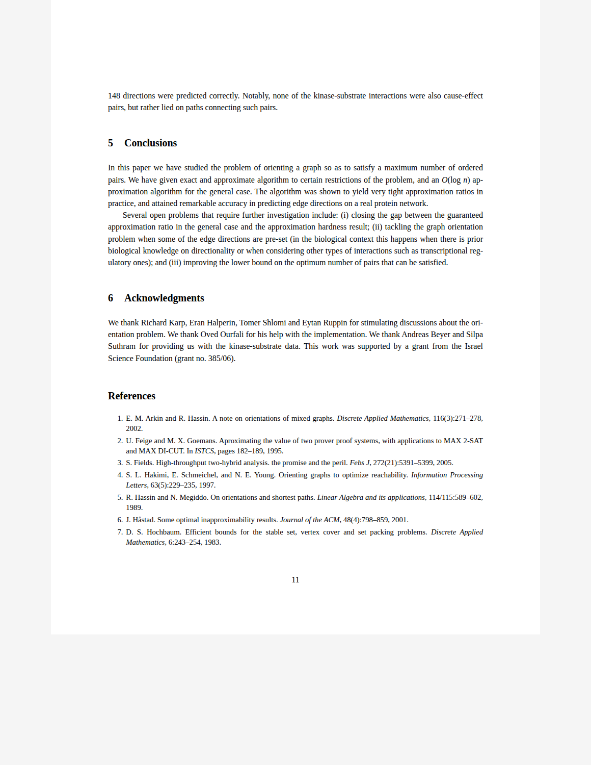148 directions were predicted correctly. Notably, none of the kinase-substrate interactions were also cause-effect pairs, but rather lied on paths connecting such pairs.
5 Conclusions
In this paper we have studied the problem of orienting a graph so as to satisfy a maximum number of ordered pairs. We have given exact and approximate algorithm to certain restrictions of the problem, and an O(log n) approximation algorithm for the general case. The algorithm was shown to yield very tight approximation ratios in practice, and attained remarkable accuracy in predicting edge directions on a real protein network.
Several open problems that require further investigation include: (i) closing the gap between the guaranteed approximation ratio in the general case and the approximation hardness result; (ii) tackling the graph orientation problem when some of the edge directions are pre-set (in the biological context this happens when there is prior biological knowledge on directionality or when considering other types of interactions such as transcriptional regulatory ones); and (iii) improving the lower bound on the optimum number of pairs that can be satisfied.
6 Acknowledgments
We thank Richard Karp, Eran Halperin, Tomer Shlomi and Eytan Ruppin for stimulating discussions about the orientation problem. We thank Oved Ourfali for his help with the implementation. We thank Andreas Beyer and Silpa Suthram for providing us with the kinase-substrate data. This work was supported by a grant from the Israel Science Foundation (grant no. 385/06).
References
1. E. M. Arkin and R. Hassin. A note on orientations of mixed graphs. Discrete Applied Mathematics, 116(3):271–278, 2002.
2. U. Feige and M. X. Goemans. Aproximating the value of two prover proof systems, with applications to MAX 2-SAT and MAX DI-CUT. In ISTCS, pages 182–189, 1995.
3. S. Fields. High-throughput two-hybrid analysis. the promise and the peril. Febs J, 272(21):5391–5399, 2005.
4. S. L. Hakimi, E. Schmeichel, and N. E. Young. Orienting graphs to optimize reachability. Information Processing Letters, 63(5):229–235, 1997.
5. R. Hassin and N. Megiddo. On orientations and shortest paths. Linear Algebra and its applications, 114/115:589–602, 1989.
6. J. Håstad. Some optimal inapproximability results. Journal of the ACM, 48(4):798–859, 2001.
7. D. S. Hochbaum. Efficient bounds for the stable set, vertex cover and set packing problems. Discrete Applied Mathematics, 6:243–254, 1983.
11